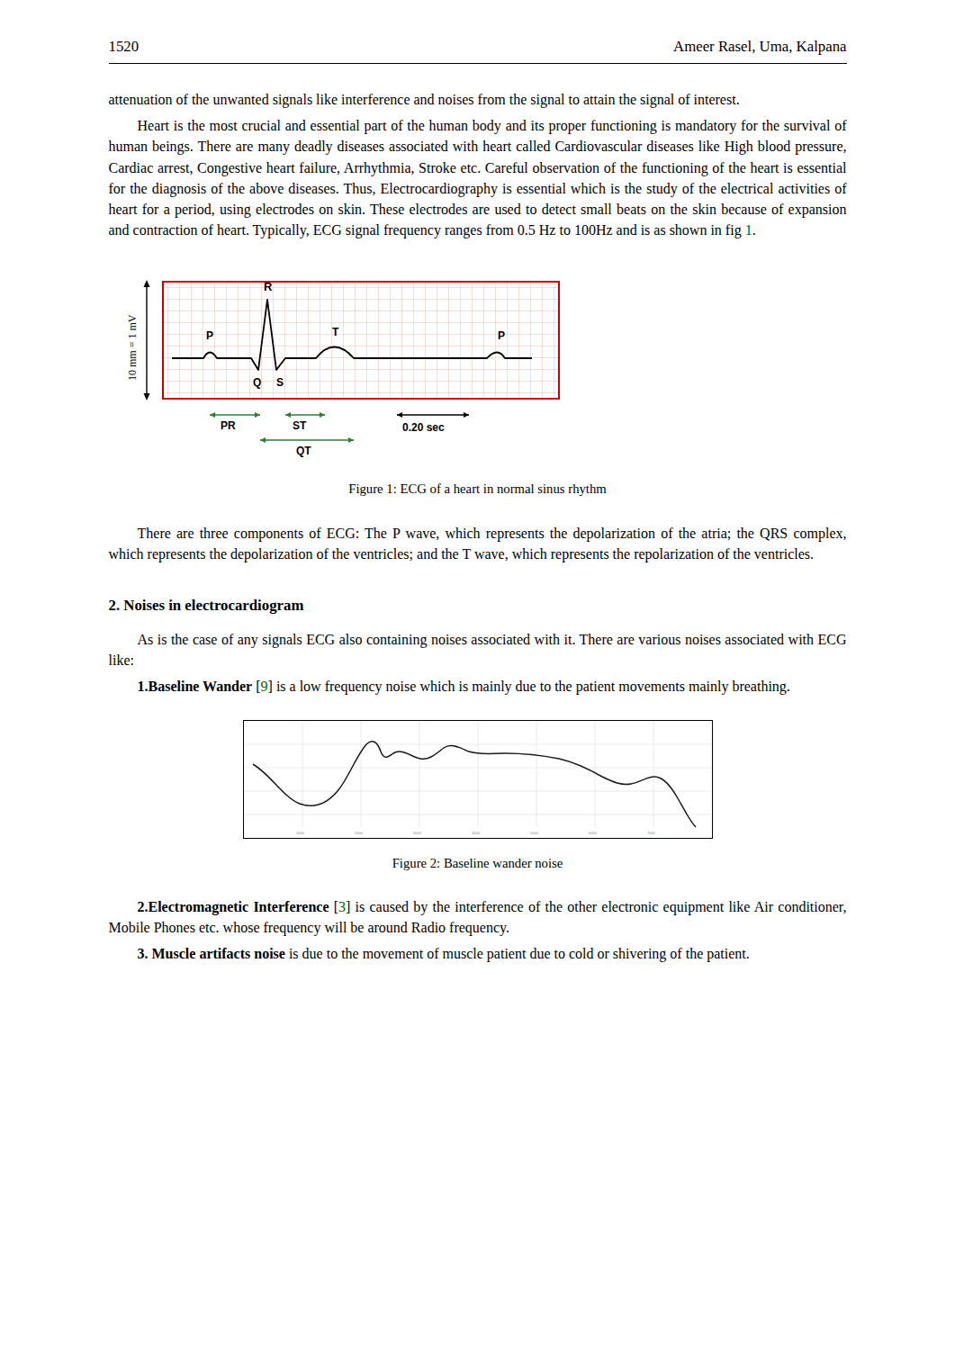1520 Ameer Rasel, Uma, Kalpana
attenuation of the unwanted signals like interference and noises from the signal to attain the signal of interest.
Heart is the most crucial and essential part of the human body and its proper functioning is mandatory for the survival of human beings. There are many deadly diseases associated with heart called Cardiovascular diseases like High blood pressure, Cardiac arrest, Congestive heart failure, Arrhythmia, Stroke etc. Careful observation of the functioning of the heart is essential for the diagnosis of the above diseases. Thus, Electrocardiography is essential which is the study of the electrical activities of heart for a period, using electrodes on skin. These electrodes are used to detect small beats on the skin because of expansion and contraction of heart. Typically, ECG signal frequency ranges from 0.5 Hz to 100Hz and is as shown in fig 1.
10 mm = 1 mV P R Q S T P PR ST QT 0.20 sec
Figure 1: ECG of a heart in normal sinus rhythm
There are three components of ECG: The P wave, which represents the depolarization of the atria; the QRS complex, which represents the depolarization of the ventricles; and the T wave, which represents the repolarization of the ventricles.
2. Noises in electrocardiogram
As is the case of any signals ECG also containing noises associated with it. There are various noises associated with ECG like:
1.Baseline Wander [9] is a low frequency noise which is mainly due to the patient movements mainly breathing.
1000 2000 3000 4000 5000 6000 7000
Figure 2: Baseline wander noise
2.Electromagnetic Interference [3] is caused by the interference of the other electronic equipment like Air conditioner, Mobile Phones etc. whose frequency will be around Radio frequency.
3. Muscle artifacts noise is due to the movement of muscle patient due to cold or shivering of the patient.